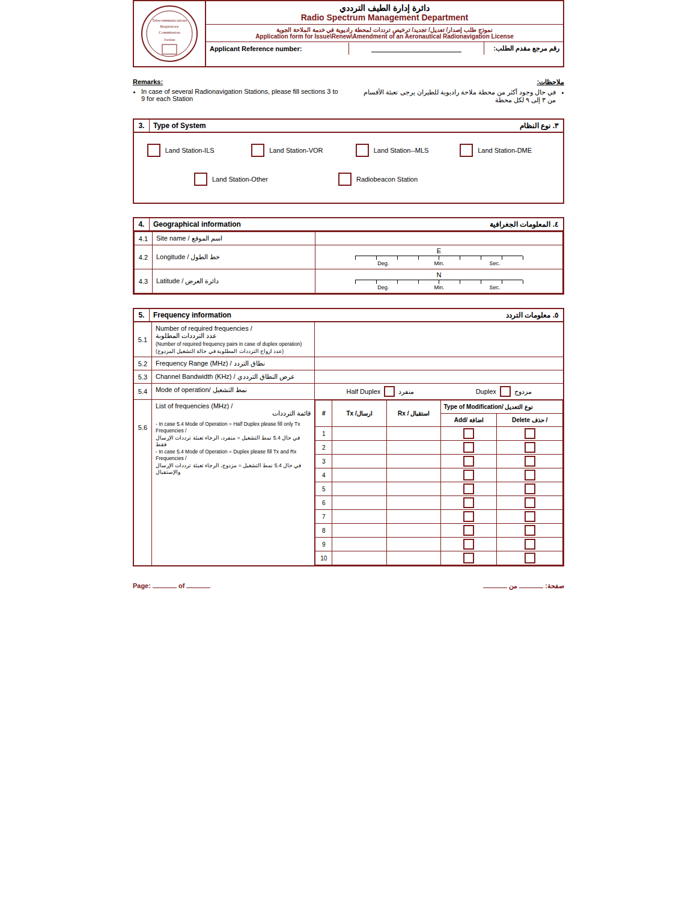دائرة إدارة الطيف الترددي
Radio Spectrum Management Department
نموذج طلب إصدار/ تعديل/ تجديد/ ترخيص ترددات لمحطة راديوية في خدمة الملاحة الجوية
Application form for Issue\Renew\Amendment of an Aeronautical Radionavigation License
Applicant Reference number:
رقم مرجع مقدم الطلب:
Remarks:
In case of several Radionavigation Stations, please fill sections 3 to 9 for each Station
ملاحظات:
في حال وجود أكثر من محطة ملاحة راديوية للطيران يرجى تعبئة الأقسام من ٣ إلى ٩ لكل محطة
3.
Type of System
٣. نوع النظام
Land Station-ILS
Land Station-VOR
Land Station--MLS
Land Station-DME
Land Station-Other
Radiobeacon Station
4.
Geographical information
٤. المعلومات الجغرافية
| 4.1 | Site name / اسم الموقع | |
| 4.2 | Longitude / خط الطول | E Deg. Min. Sec. |
| 4.3 | Latitude / دائرة العرض | N Deg. Min. Sec. |
5.
Frequency information
٥. معلومات التردد
5.1
Number of required frequencies / عدد الترددات المطلوبة
(Number of required frequency pairs in case of duplex operation)
(عدد ازواج الترددات المطلوبة في حالة التشغيل المزدوج)
5.2
Frequency Range (MHz) / نطاق التردد
5.3
Channel Bandwidth (KHz) / عرض النطاق الترددي
5.4
Mode of operation/ نمط التشغيل
Half Duplex منفرد
Duplex مزدوج
5.6
List of frequencies (MHz) /
قائمة الترددات
- In case 5.4 Mode of Operation = Half Duplex please fill only Tx Frequencies /
في حال 5.4 نمط التشغيل = منفرد، الرجاء تعبئة ترددات الإرسال فقط
- In case 5.4 Mode of Operation = Duplex please fill Tx and Rx Frequencies /
في حال 5.4 نمط التشغيل = مزدوج، الرجاء تعبئة ترددات الإرسال والإستقبال
| # | Tx /ارسال | Rx / استقبال | Type of Modification/ نوع التعديل |
| --- | --- | --- | --- |
| Add/ اضافة | Delete حذف / |
| 1 | | | | |
| 2 | | | | |
| 3 | | | | |
| 4 | | | | |
| 5 | | | | |
| 6 | | | | |
| 7 | | | | |
| 8 | | | | |
| 9 | | | | |
| 10 | | | | |
Page: of
صفحة: من